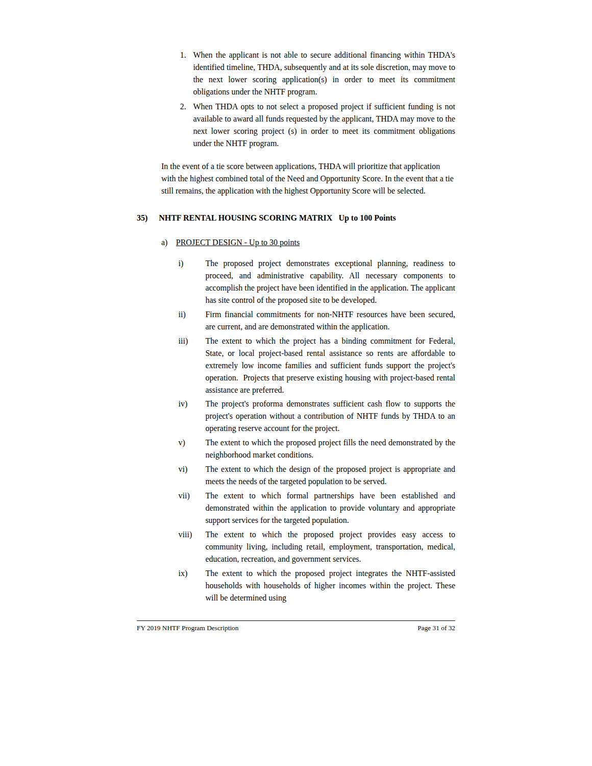When the applicant is not able to secure additional financing within THDA's identified timeline, THDA, subsequently and at its sole discretion, may move to the next lower scoring application(s) in order to meet its commitment obligations under the NHTF program.
When THDA opts to not select a proposed project if sufficient funding is not available to award all funds requested by the applicant, THDA may move to the next lower scoring project (s) in order to meet its commitment obligations under the NHTF program.
In the event of a tie score between applications, THDA will prioritize that application with the highest combined total of the Need and Opportunity Score. In the event that a tie still remains, the application with the highest Opportunity Score will be selected.
35) NHTF RENTAL HOUSING SCORING MATRIX Up to 100 Points
a) PROJECT DESIGN - Up to 30 points
The proposed project demonstrates exceptional planning, readiness to proceed, and administrative capability. All necessary components to accomplish the project have been identified in the application. The applicant has site control of the proposed site to be developed.
Firm financial commitments for non-NHTF resources have been secured, are current, and are demonstrated within the application.
The extent to which the project has a binding commitment for Federal, State, or local project-based rental assistance so rents are affordable to extremely low income families and sufficient funds support the project's operation. Projects that preserve existing housing with project-based rental assistance are preferred.
The project's proforma demonstrates sufficient cash flow to supports the project's operation without a contribution of NHTF funds by THDA to an operating reserve account for the project.
The extent to which the proposed project fills the need demonstrated by the neighborhood market conditions.
The extent to which the design of the proposed project is appropriate and meets the needs of the targeted population to be served.
The extent to which formal partnerships have been established and demonstrated within the application to provide voluntary and appropriate support services for the targeted population.
The extent to which the proposed project provides easy access to community living, including retail, employment, transportation, medical, education, recreation, and government services.
The extent to which the proposed project integrates the NHTF-assisted households with households of higher incomes within the project. These will be determined using
FY 2019 NHTF Program Description Page 31 of 32